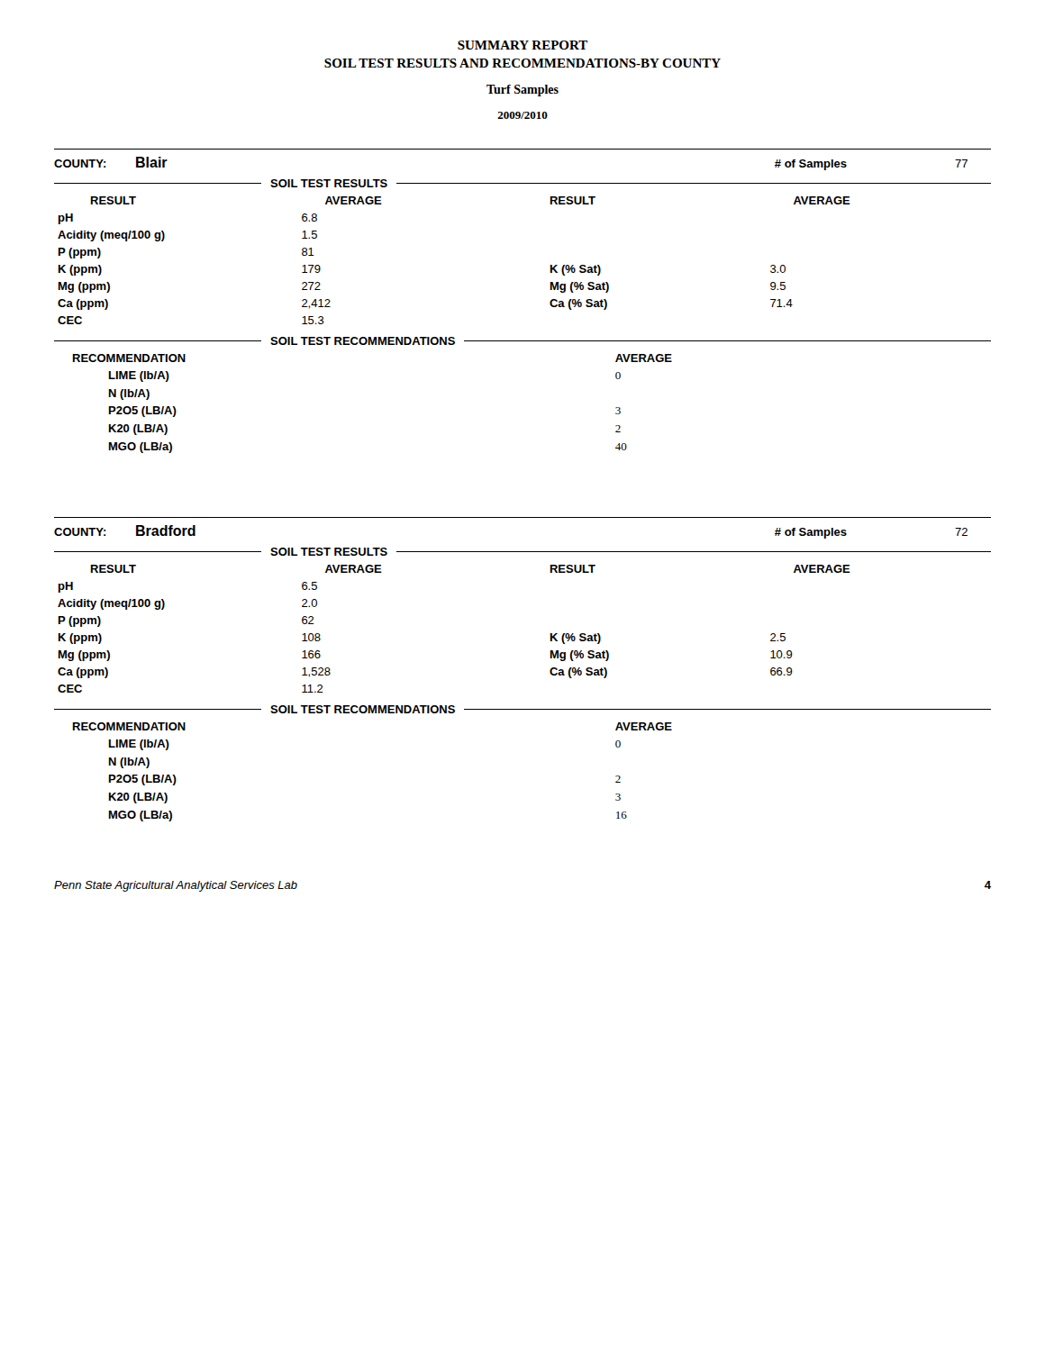SUMMARY REPORT
SOIL TEST RESULTS AND RECOMMENDATIONS-BY COUNTY
Turf Samples
2009/2010
COUNTY:
Blair
# of Samples
77
SOIL TEST RESULTS
| RESULT | AVERAGE | RESULT | AVERAGE |
| --- | --- | --- | --- |
| pH | 6.8 | | |
| Acidity (meq/100 g) | 1.5 | | |
| P (ppm) | 81 | | |
| K (ppm) | 179 | K (% Sat) | 3.0 |
| Mg (ppm) | 272 | Mg (% Sat) | 9.5 |
| Ca (ppm) | 2,412 | Ca (% Sat) | 71.4 |
| CEC | 15.3 | | |
SOIL TEST RECOMMENDATIONS
| RECOMMENDATION | AVERAGE | | |
| --- | --- | --- | --- |
| LIME (lb/A) | 0 | | |
| N (lb/A) | | | |
| P2O5 (LB/A) | 3 | | |
| K20 (LB/A) | 2 | | |
| MGO (LB/a) | 40 | | |
COUNTY:
Bradford
# of Samples
72
SOIL TEST RESULTS
| RESULT | AVERAGE | RESULT | AVERAGE |
| --- | --- | --- | --- |
| pH | 6.5 | | |
| Acidity (meq/100 g) | 2.0 | | |
| P (ppm) | 62 | | |
| K (ppm) | 108 | K (% Sat) | 2.5 |
| Mg (ppm) | 166 | Mg (% Sat) | 10.9 |
| Ca (ppm) | 1,528 | Ca (% Sat) | 66.9 |
| CEC | 11.2 | | |
SOIL TEST RECOMMENDATIONS
| RECOMMENDATION | AVERAGE | | |
| --- | --- | --- | --- |
| LIME (lb/A) | 0 | | |
| N (lb/A) | | | |
| P2O5 (LB/A) | 2 | | |
| K20 (LB/A) | 3 | | |
| MGO (LB/a) | 16 | | |
Penn State Agricultural Analytical Services Lab
4